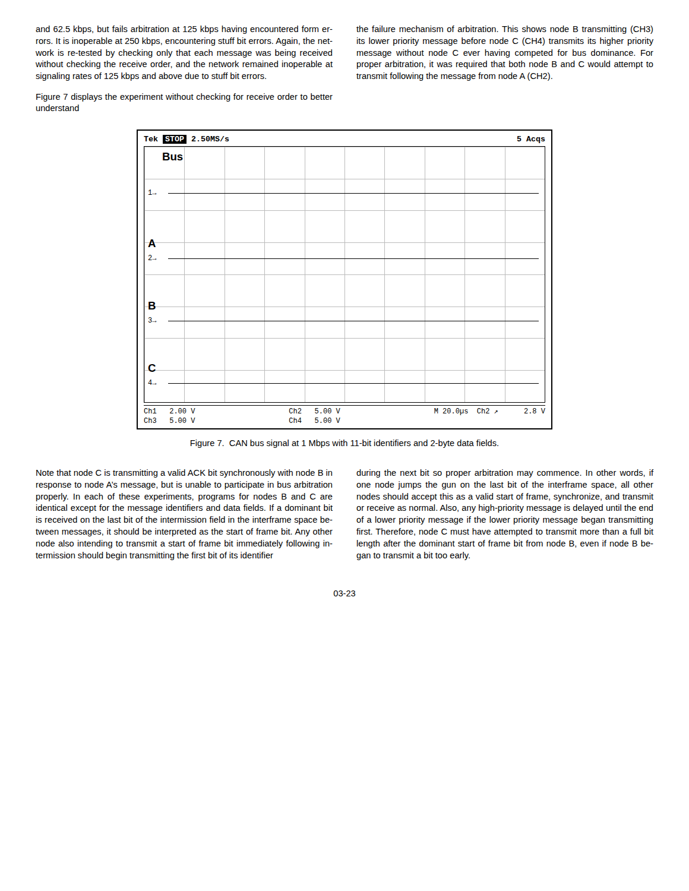and 62.5 kbps, but fails arbitration at 125 kbps having encountered form errors. It is inoperable at 250 kbps, encountering stuff bit errors. Again, the network is re-tested by checking only that each message was being received without checking the receive order, and the network remained inoperable at signaling rates of 125 kbps and above due to stuff bit errors.
Figure 7 displays the experiment without checking for receive order to better understand
the failure mechanism of arbitration. This shows node B transmitting (CH3) its lower priority message before node C (CH4) transmits its higher priority message without node C ever having competed for bus dominance. For proper arbitration, it was required that both node B and C would attempt to transmit following the message from node A (CH2).
Tek STOP 2.50MS/s 5 Acqs
Bus 1→
A 2→
B 3→
C 4→
Ch1 2.00 V Ch3 5.00 V
Ch2 5.00 V Ch4 5.00 V
M 20.0µs Ch2 ↗ 2.8 V
Figure 7. CAN bus signal at 1 Mbps with 11-bit identifiers and 2-byte data fields.
Note that node C is transmitting a valid ACK bit synchronously with node B in response to node A’s message, but is unable to participate in bus arbitration properly. In each of these experiments, programs for nodes B and C are identical except for the message identifiers and data fields. If a dominant bit is received on the last bit of the intermission field in the interframe space between messages, it should be interpreted as the start of frame bit. Any other node also intending to transmit a start of frame bit immediately following intermission should begin transmitting the first bit of its identifier
during the next bit so proper arbitration may commence. In other words, if one node jumps the gun on the last bit of the interframe space, all other nodes should accept this as a valid start of frame, synchronize, and transmit or receive as normal. Also, any high-priority message is delayed until the end of a lower priority message if the lower priority message began transmitting first. Therefore, node C must have attempted to transmit more than a full bit length after the dominant start of frame bit from node B, even if node B began to transmit a bit too early.
03-23